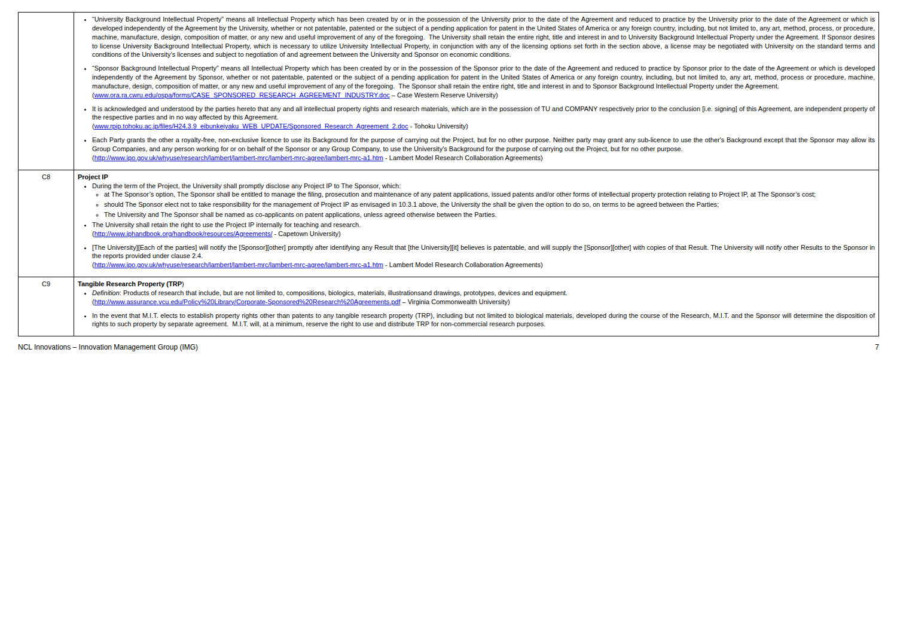| | “University Background Intellectual Property” means all Intellectual Property which has been created by or in the possession of the University prior to the date of the Agreement and reduced to practice by the University prior to the date of the Agreement or which is developed independently of the Agreement by the University, whether or not patentable, patented or the subject of a pending application for patent in the United States of America or any foreign country, including, but not limited to, any art, method, process, or procedure, machine, manufacture, design, composition of matter, or any new and useful improvement of any of the foregoing. The University shall retain the entire right, title and interest in and to University Background Intellectual Property under the Agreement. If Sponsor desires to license University Background Intellectual Property, which is necessary to utilize University Intellectual Property, in conjunction with any of the licensing options set forth in the section above, a license may be negotiated with University on the standard terms and conditions of the University’s licenses and subject to negotiation of and agreement between the University and Sponsor on economic conditions. “Sponsor Background Intellectual Property” means all Intellectual Property which has been created by or in the possession of the Sponsor prior to the date of the Agreement and reduced to practice by Sponsor prior to the date of the Agreement or which is developed independently of the Agreement by Sponsor, whether or not patentable, patented or the subject of a pending application for patent in the United States of America or any foreign country, including, but not limited to, any art, method, process or procedure, machine, manufacture, design, composition of matter, or any new and useful improvement of any of the foregoing. The Sponsor shall retain the entire right, title and interest in and to Sponsor Background Intellectual Property under the Agreement. ( www.ora.ra.cwru.edu/ospa/forms/CASE_SPONSORED_RESEARCH_AGREEMENT_INDUSTRY.doc – Case Western Reserve University) It is acknowledged and understood by the parties hereto that any and all intellectual property rights and research materials, which are in the possession of TU and COMPANY respectively prior to the conclusion [i.e. signing] of this Agreement, are independent property of the respective parties and in no way affected by this Agreement. ( www.rpip.tohoku.ac.jp/files/H24.3.9_eibunkeiyaku_WEB_UPDATE/Sponsored_Research_Agreement_2.doc - Tohoku University) Each Party grants the other a royalty-free, non-exclusive licence to use its Background for the purpose of carrying out the Project, but for no other purpose. Neither party may grant any sub-licence to use the other's Background except that the Sponsor may allow its Group Companies, and any person working for or on behalf of the Sponsor or any Group Company, to use the University's Background for the purpose of carrying out the Project, but for no other purpose. ( http://www.ipo.gov.uk/whyuse/research/lambert/lambert-mrc/lambert-mrc-agree/lambert-mrc-a1.htm - Lambert Model Research Collaboration Agreements) |
| C8 | Project IP During the term of the Project, the University shall promptly disclose any Project IP to The Sponsor, which: at The Sponsor’s option, The Sponsor shall be entitled to manage the filing, prosecution and maintenance of any patent applications, issued patents and/or other forms of intellectual property protection relating to Project IP, at The Sponsor’s cost; should The Sponsor elect not to take responsibility for the management of Project IP as envisaged in 10.3.1 above, the University the shall be given the option to do so, on terms to be agreed between the Parties; The University and The Sponsor shall be named as co-applicants on patent applications, unless agreed otherwise between the Parties. The University shall retain the right to use the Project IP internally for teaching and research. ( http://www.iphandbook.org/handbook/resources/Agreements/ - Capetown University) [The University][Each of the parties] will notify the [Sponsor][other] promptly after identifying any Result that [the University][it] believes is patentable, and will supply the [Sponsor][other] with copies of that Result. The University will notify other Results to the Sponsor in the reports provided under clause 2.4. ( http://www.ipo.gov.uk/whyuse/research/lambert/lambert-mrc/lambert-mrc-agree/lambert-mrc-a1.htm - Lambert Model Research Collaboration Agreements) |
| C9 | Tangible Research Property (TRP ) Definition : Products of research that include, but are not limited to, compositions, biologics, materials, illustrationsand drawings, prototypes, devices and equipment. ( http://www.assurance.vcu.edu/Policy%20Library/Corporate-Sponsored%20Research%20Agreements.pdf – Virginia Commonwealth University) In the event that M.I.T. elects to establish property rights other than patents to any tangible research property (TRP), including but not limited to biological materials, developed during the course of the Research, M.I.T. and the Sponsor will determine the disposition of rights to such property by separate agreement. M.I.T. will, at a minimum, reserve the right to use and distribute TRP for non-commercial research purposes. |
NCL Innovations – Innovation Management Group (IMG) 7